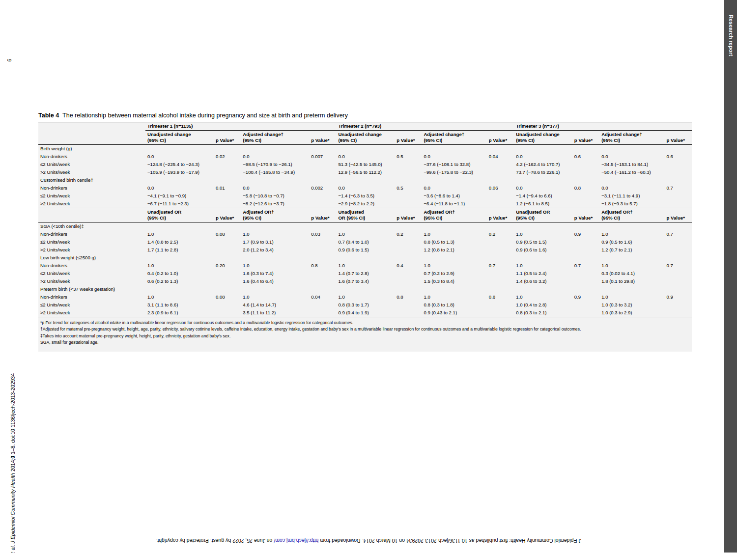Research report
6
Nykjaer C, et al. J Epidemiol Community Health 2014;0:1–8. doi:10.1136/jech-2013-202934
Table 4 The relationship between maternal alcohol intake during pregnancy and size at birth and preterm delivery
| | Trimester 1 (n=1135) | Trimester 2 (n=793) | Trimester 3 (n=377) |
| --- | --- | --- | --- |
| | Unadjusted change (95% CI) | p Value* | Adjusted change† (95% CI) | p Value* | Unadjusted change (95% CI) | p Value* | Adjusted change† (95% CI) | p Value* | Unadjusted change (95% CI) | p Value* | Adjusted change† (95% CI) | p Value* |
| Birth weight (g) | | | | | | | | | | | | |
| Non-drinkers | 0.0 | 0.02 | 0.0 | 0.007 | 0.0 | 0.5 | 0.0 | 0.04 | 0.0 | 0.6 | 0.0 | 0.6 |
| ≤2 Units/week | −124.8 (−225.4 to −24.3) | | −98.5 (−170.9 to −26.1) | | 51.3 (−42.5 to 145.0) | | −37.6 (−108.1 to 32.8) | | 4.2 (−162.4 to 170.7) | | −34.5 (−153.1 to 84.1) | |
| >2 Units/week | −105.9 (−193.9 to −17.9) | | −100.4 (−165.8 to −34.9) | | 12.9 (−56.5 to 112.2) | | −99.6 (−175.8 to −22.3) | | 73.7 (−78.6 to 226.1) | | −50.4 (−161.2 to −60.3) | |
| Customised birth centile‡ | | | | | | | | | | | | |
| Non-drinkers | 0.0 | 0.01 | 0.0 | 0.002 | 0.0 | 0.5 | 0.0 | 0.06 | 0.0 | 0.8 | 0.0 | 0.7 |
| ≤2 Units/week | −4.1 (−9.1 to −0.9) | | −5.8 (−10.8 to −0.7) | | −1.4 (−6.3 to 3.5) | | −3.6 (−8.6 to 1.4) | | −1.4 (−9.4 to 6.6) | | −3.1 (−11.1 to 4.9) | |
| >2 Units/week | −6.7 (−11.1 to −2.3) | | −8.2 (−12.6 to −3.7) | | −2.9 (−8.2 to 2.2) | | −6.4 (−11.8 to −1.1) | | 1.2 (−6.1 to 8.5) | | −1.8 (−9.3 to 5.7) | |
| | Unadjusted OR (95% CI) | p Value* | Adjusted OR† (95% CI) | p Value* | Unadjusted OR (95% CI) | p Value* | Adjusted OR† (95% CI) | p Value* | Unadjusted OR (95% CI) | p Value* | Adjusted OR† (95% CI) | p Value* |
| SGA (<10th centile)‡ | | | | | | | | | | | | |
| Non-drinkers | 1.0 | 0.08 | 1.0 | 0.03 | 1.0 | 0.2 | 1.0 | 0.2 | 1.0 | 0.9 | 1.0 | 0.7 |
| ≤2 Units/week | 1.4 (0.8 to 2.5) | | 1.7 (0.9 to 3.1) | | 0.7 (0.4 to 1.0) | | 0.8 (0.5 to 1.3) | | 0.9 (0.5 to 1.5) | | 0.9 (0.5 to 1.6) | |
| >2 Units/week | 1.7 (1.1 to 2.8) | | 2.0 (1.2 to 3.4) | | 0.9 (0.6 to 1.5) | | 1.2 (0.8 to 2.1) | | 0.9 (0.6 to 1.6) | | 1.2 (0.7 to 2.1) | |
| Low birth weight (≤2500 g) | | | | | | | | | | | | |
| Non-drinkers | 1.0 | 0.20 | 1.0 | 0.8 | 1.0 | 0.4 | 1.0 | 0.7 | 1.0 | 0.7 | 1.0 | 0.7 |
| ≤2 Units/week | 0.4 (0.2 to 1.0) | | 1.6 (0.3 to 7.4) | | 1.4 (0.7 to 2.8) | | 0.7 (0.2 to 2.9) | | 1.1 (0.5 to 2.4) | | 0.3 (0.02 to 4.1) | |
| >2 Units/week | 0.6 (0.2 to 1.3) | | 1.6 (0.4 to 6.4) | | 1.6 (0.7 to 3.4) | | 1.5 (0.3 to 8.4) | | 1.4 (0.6 to 3.2) | | 1.8 (0.1 to 29.8) | |
| Preterm birth (<37 weeks gestation) | | | | | | | | | | | | |
| Non-drinkers | 1.0 | 0.08 | 1.0 | 0.04 | 1.0 | 0.8 | 1.0 | 0.8 | 1.0 | 0.9 | 1.0 | 0.9 |
| ≤2 Units/week | 3.1 (1.1 to 8.6) | | 4.6 (1.4 to 14.7) | | 0.8 (0.3 to 1.7) | | 0.8 (0.3 to 1.8) | | 1.0 (0.4 to 2.8) | | 1.0 (0.3 to 3.2) | |
| >2 Units/week | 2.3 (0.9 to 6.1) | | 3.5 (1.1 to 11.2) | | 0.9 (0.4 to 1.9) | | 0.9 (0.43 to 2.1) | | 0.8 (0.3 to 2.1) | | 1.0 (0.3 to 2.9) | |
*p For trend for categories of alcohol intake in a multivariable linear regression for continuous outcomes and a multivariable logistic regression for categorical outcomes.
†Adjusted for maternal pre-pregnancy weight, height, age, parity, ethnicity, salivary cotinine levels, caffeine intake, education, energy intake, gestation and baby's sex in a multivariable linear regression for continuous outcomes and a multivariable logistic regression for categorical outcomes.
‡Takes into account maternal pre-pregnancy weight, height, parity, ethnicity, gestation and baby's sex.
SGA, small for gestational age.
J Epidemiol Community Health: first published as 10.1136/jech-2013-202934 on 10 March 2014. Downloaded from http://jech.bmj.com/ on June 25, 2022 by guest. Protected by copyright.